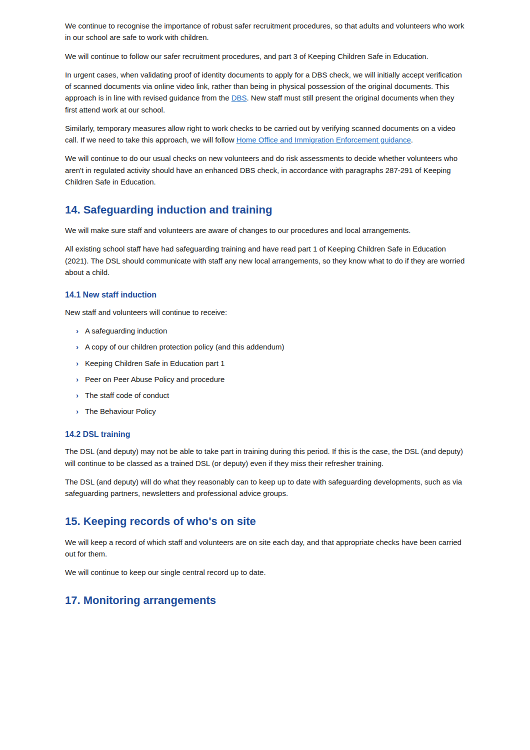We continue to recognise the importance of robust safer recruitment procedures, so that adults and volunteers who work in our school are safe to work with children.
We will continue to follow our safer recruitment procedures, and part 3 of Keeping Children Safe in Education.
In urgent cases, when validating proof of identity documents to apply for a DBS check, we will initially accept verification of scanned documents via online video link, rather than being in physical possession of the original documents. This approach is in line with revised guidance from the DBS. New staff must still present the original documents when they first attend work at our school.
Similarly, temporary measures allow right to work checks to be carried out by verifying scanned documents on a video call. If we need to take this approach, we will follow Home Office and Immigration Enforcement guidance.
We will continue to do our usual checks on new volunteers and do risk assessments to decide whether volunteers who aren't in regulated activity should have an enhanced DBS check, in accordance with paragraphs 287-291 of Keeping Children Safe in Education.
14. Safeguarding induction and training
We will make sure staff and volunteers are aware of changes to our procedures and local arrangements.
All existing school staff have had safeguarding training and have read part 1 of Keeping Children Safe in Education (2021). The DSL should communicate with staff any new local arrangements, so they know what to do if they are worried about a child.
14.1 New staff induction
New staff and volunteers will continue to receive:
A safeguarding induction
A copy of our children protection policy (and this addendum)
Keeping Children Safe in Education part 1
Peer on Peer Abuse Policy and procedure
The staff code of conduct
The Behaviour Policy
14.2 DSL training
The DSL (and deputy) may not be able to take part in training during this period. If this is the case, the DSL (and deputy) will continue to be classed as a trained DSL (or deputy) even if they miss their refresher training.
The DSL (and deputy) will do what they reasonably can to keep up to date with safeguarding developments, such as via safeguarding partners, newsletters and professional advice groups.
15. Keeping records of who's on site
We will keep a record of which staff and volunteers are on site each day, and that appropriate checks have been carried out for them.
We will continue to keep our single central record up to date.
17. Monitoring arrangements